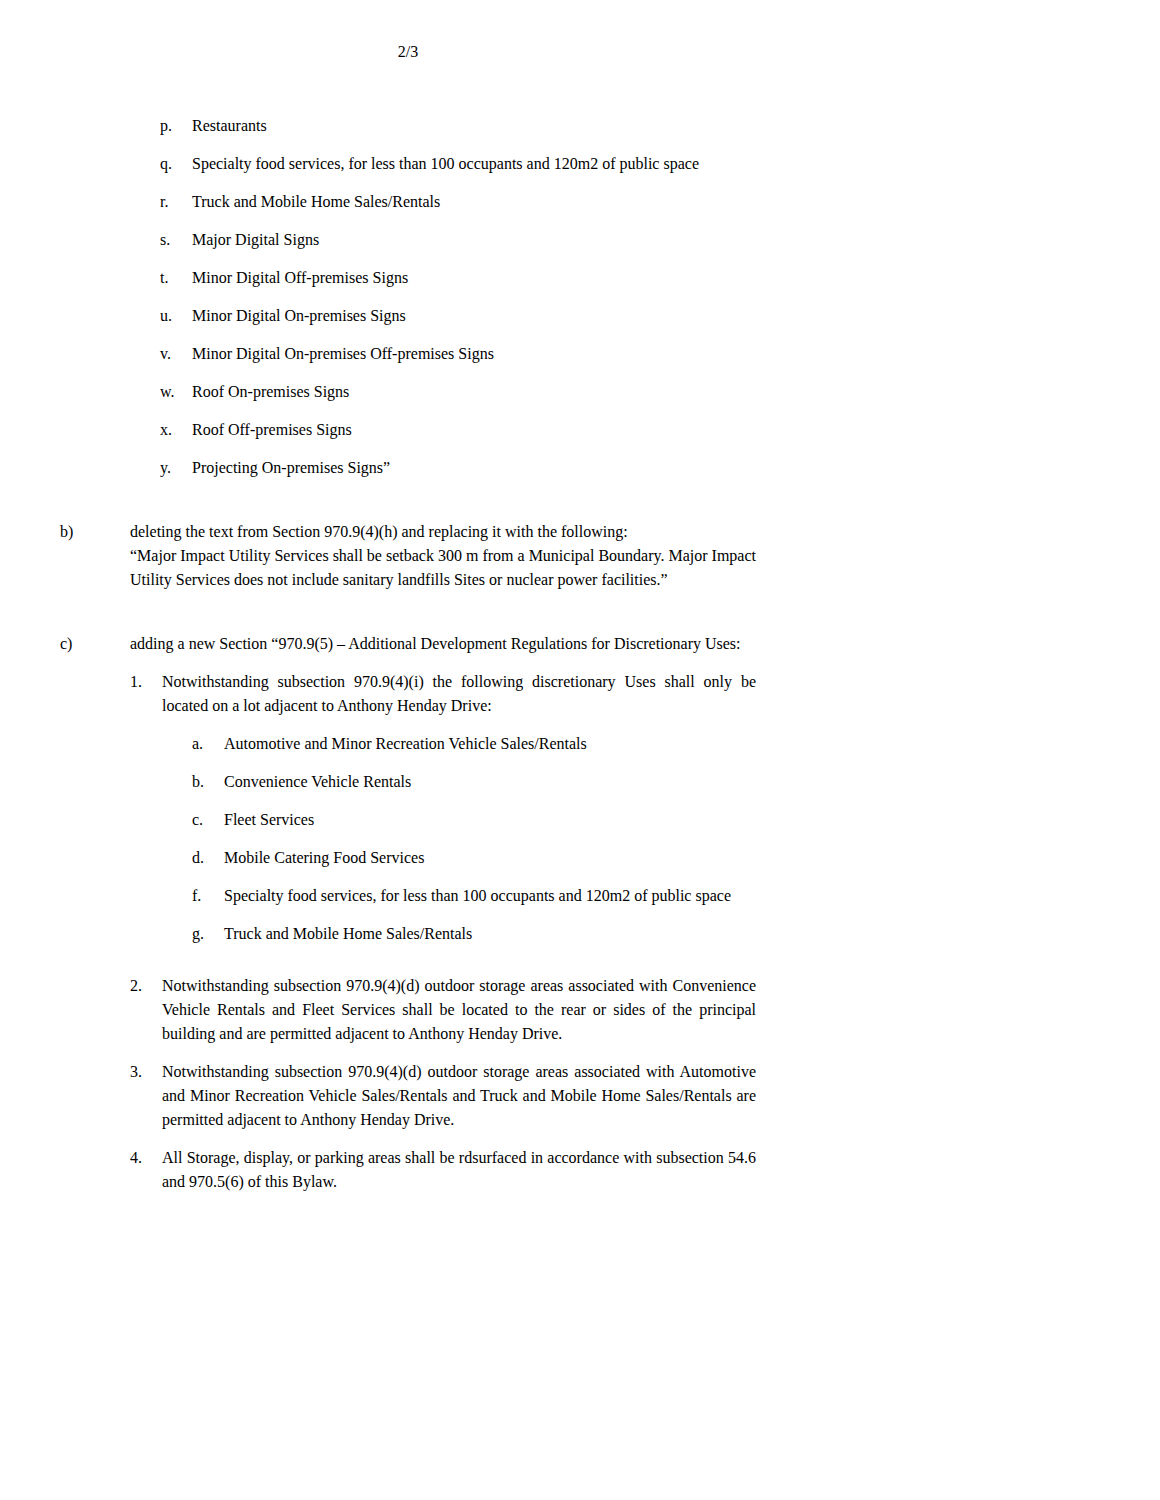2/3
p. Restaurants
q. Specialty food services, for less than 100 occupants and 120m2 of public space
r. Truck and Mobile Home Sales/Rentals
s. Major Digital Signs
t. Minor Digital Off-premises Signs
u. Minor Digital On-premises Signs
v. Minor Digital On-premises Off-premises Signs
w. Roof On-premises Signs
x. Roof Off-premises Signs
y. Projecting On-premises Signs”
b)
deleting the text from Section 970.9(4)(h) and replacing it with the following:
“Major Impact Utility Services shall be setback 300 m from a Municipal Boundary. Major Impact Utility Services does not include sanitary landfills Sites or nuclear power facilities.”
c)
adding a new Section “970.9(5) – Additional Development Regulations for Discretionary Uses:
1.
Notwithstanding subsection 970.9(4)(i) the following discretionary Uses shall only be located on a lot adjacent to Anthony Henday Drive:
a. Automotive and Minor Recreation Vehicle Sales/Rentals
b. Convenience Vehicle Rentals
c. Fleet Services
d. Mobile Catering Food Services
f. Specialty food services, for less than 100 occupants and 120m2 of public space
g. Truck and Mobile Home Sales/Rentals
2.
Notwithstanding subsection 970.9(4)(d) outdoor storage areas associated with Convenience Vehicle Rentals and Fleet Services shall be located to the rear or sides of the principal building and are permitted adjacent to Anthony Henday Drive.
3.
Notwithstanding subsection 970.9(4)(d) outdoor storage areas associated with Automotive and Minor Recreation Vehicle Sales/Rentals and Truck and Mobile Home Sales/Rentals are permitted adjacent to Anthony Henday Drive.
4.
All Storage, display, or parking areas shall be rdsurfaced in accordance with subsection 54.6 and 970.5(6) of this Bylaw.